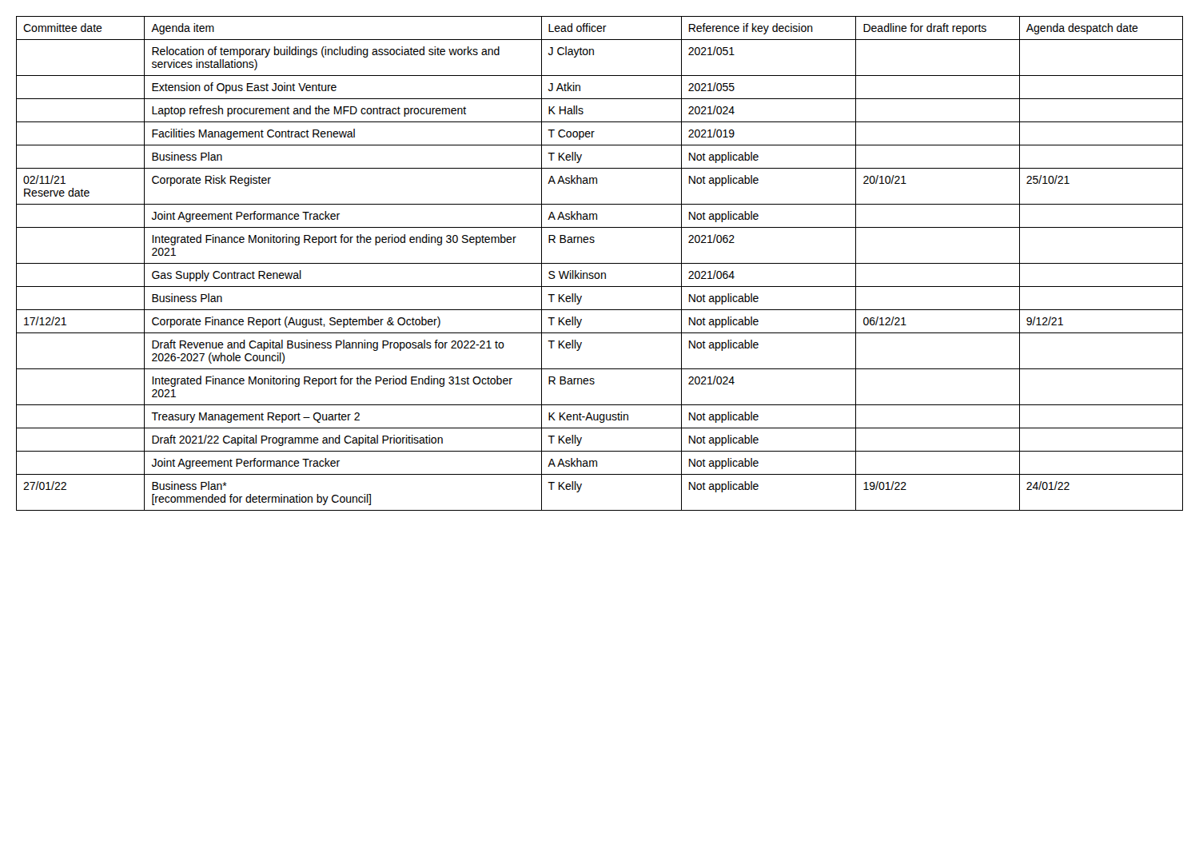| Committee date | Agenda item | Lead officer | Reference if key decision | Deadline for draft reports | Agenda despatch date |
| --- | --- | --- | --- | --- | --- |
| | Relocation of temporary buildings (including associated site works and services installations) | J Clayton | 2021/051 | | |
| | Extension of Opus East Joint Venture | J Atkin | 2021/055 | | |
| | Laptop refresh procurement and the MFD contract procurement | K Halls | 2021/024 | | |
| | Facilities Management Contract Renewal | T Cooper | 2021/019 | | |
| | Business Plan | T Kelly | Not applicable | | |
| 02/11/21 Reserve date | Corporate Risk Register | A Askham | Not applicable | 20/10/21 | 25/10/21 |
| | Joint Agreement Performance Tracker | A Askham | Not applicable | | |
| | Integrated Finance Monitoring Report for the period ending 30 September 2021 | R Barnes | 2021/062 | | |
| | Gas Supply Contract Renewal | S Wilkinson | 2021/064 | | |
| | Business Plan | T Kelly | Not applicable | | |
| 17/12/21 | Corporate Finance Report (August, September & October) | T Kelly | Not applicable | 06/12/21 | 9/12/21 |
| | Draft Revenue and Capital Business Planning Proposals for 2022-21 to 2026-2027 (whole Council) | T Kelly | Not applicable | | |
| | Integrated Finance Monitoring Report for the Period Ending 31st October 2021 | R Barnes | 2021/024 | | |
| | Treasury Management Report – Quarter 2 | K Kent-Augustin | Not applicable | | |
| | Draft 2021/22 Capital Programme and Capital Prioritisation | T Kelly | Not applicable | | |
| | Joint Agreement Performance Tracker | A Askham | Not applicable | | |
| 27/01/22 | Business Plan* [recommended for determination by Council] | T Kelly | Not applicable | 19/01/22 | 24/01/22 |